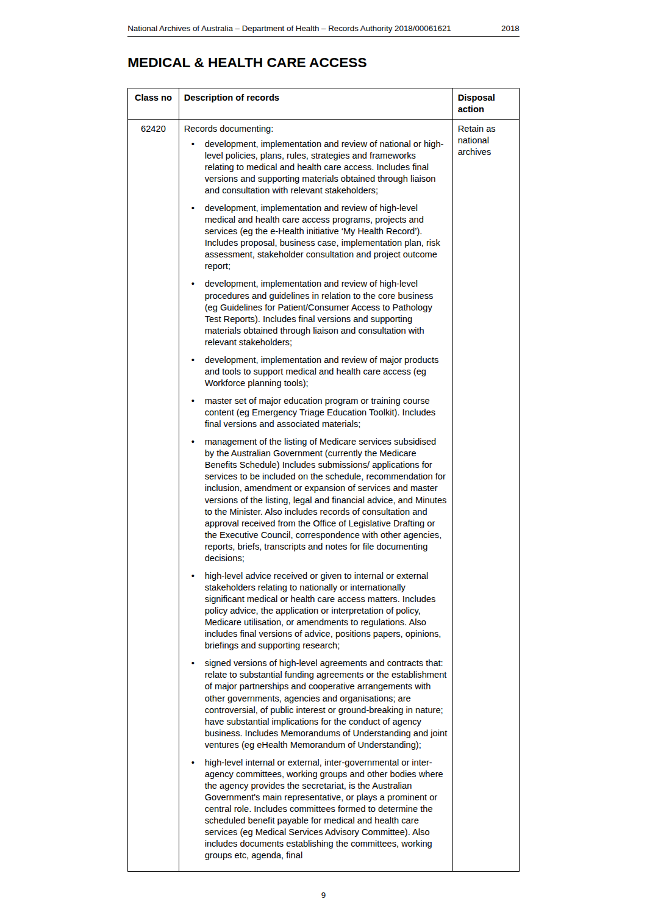National Archives of Australia – Department of Health – Records Authority 2018/00061621
2018
MEDICAL & HEALTH CARE ACCESS
| Class no | Description of records | Disposal action |
| --- | --- | --- |
| 62420 | Records documenting: development, implementation and review of national or high-level policies, plans, rules, strategies and frameworks relating to medical and health care access. Includes final versions and supporting materials obtained through liaison and consultation with relevant stakeholders; development, implementation and review of high-level medical and health care access programs, projects and services (eg the e-Health initiative ‘My Health Record’). Includes proposal, business case, implementation plan, risk assessment, stakeholder consultation and project outcome report; development, implementation and review of high-level procedures and guidelines in relation to the core business (eg Guidelines for Patient/Consumer Access to Pathology Test Reports). Includes final versions and supporting materials obtained through liaison and consultation with relevant stakeholders; development, implementation and review of major products and tools to support medical and health care access (eg Workforce planning tools); master set of major education program or training course content (eg Emergency Triage Education Toolkit). Includes final versions and associated materials; management of the listing of Medicare services subsidised by the Australian Government (currently the Medicare Benefits Schedule) Includes submissions/ applications for services to be included on the schedule, recommendation for inclusion, amendment or expansion of services and master versions of the listing, legal and financial advice, and Minutes to the Minister. Also includes records of consultation and approval received from the Office of Legislative Drafting or the Executive Council, correspondence with other agencies, reports, briefs, transcripts and notes for file documenting decisions; high-level advice received or given to internal or external stakeholders relating to nationally or internationally significant medical or health care access matters. Includes policy advice, the application or interpretation of policy, Medicare utilisation, or amendments to regulations. Also includes final versions of advice, positions papers, opinions, briefings and supporting research; signed versions of high-level agreements and contracts that: relate to substantial funding agreements or the establishment of major partnerships and cooperative arrangements with other governments, agencies and organisations; are controversial, of public interest or ground-breaking in nature; have substantial implications for the conduct of agency business. Includes Memorandums of Understanding and joint ventures (eg eHealth Memorandum of Understanding); high-level internal or external, inter-governmental or inter-agency committees, working groups and other bodies where the agency provides the secretariat, is the Australian Government's main representative, or plays a prominent or central role. Includes committees formed to determine the scheduled benefit payable for medical and health care services (eg Medical Services Advisory Committee). Also includes documents establishing the committees, working groups etc, agenda, final | Retain as national archives |
9